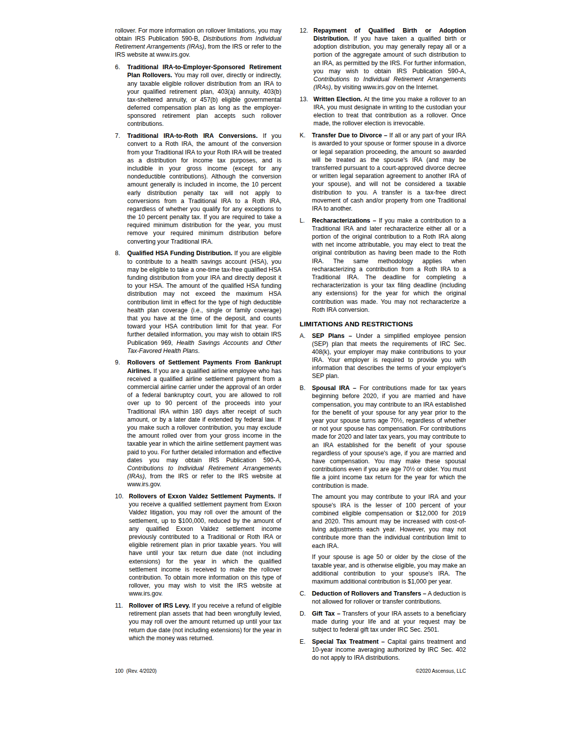rollover. For more information on rollover limitations, you may obtain IRS Publication 590-B, Distributions from Individual Retirement Arrangements (IRAs), from the IRS or refer to the IRS website at www.irs.gov.
6.
Traditional IRA-to-Employer-Sponsored Retirement Plan Rollovers. You may roll over, directly or indirectly, any taxable eligible rollover distribution from an IRA to your qualified retirement plan, 403(a) annuity, 403(b) tax-sheltered annuity, or 457(b) eligible governmental deferred compensation plan as long as the employer-sponsored retirement plan accepts such rollover contributions.
7.
Traditional IRA-to-Roth IRA Conversions. If you convert to a Roth IRA, the amount of the conversion from your Traditional IRA to your Roth IRA will be treated as a distribution for income tax purposes, and is includible in your gross income (except for any nondeductible contributions). Although the conversion amount generally is included in income, the 10 percent early distribution penalty tax will not apply to conversions from a Traditional IRA to a Roth IRA, regardless of whether you qualify for any exceptions to the 10 percent penalty tax. If you are required to take a required minimum distribution for the year, you must remove your required minimum distribution before converting your Traditional IRA.
8.
Qualified HSA Funding Distribution. If you are eligible to contribute to a health savings account (HSA), you may be eligible to take a one-time tax-free qualified HSA funding distribution from your IRA and directly deposit it to your HSA. The amount of the qualified HSA funding distribution may not exceed the maximum HSA contribution limit in effect for the type of high deductible health plan coverage (i.e., single or family coverage) that you have at the time of the deposit, and counts toward your HSA contribution limit for that year. For further detailed information, you may wish to obtain IRS Publication 969, Health Savings Accounts and Other Tax-Favored Health Plans.
9.
Rollovers of Settlement Payments From Bankrupt Airlines. If you are a qualified airline employee who has received a qualified airline settlement payment from a commercial airline carrier under the approval of an order of a federal bankruptcy court, you are allowed to roll over up to 90 percent of the proceeds into your Traditional IRA within 180 days after receipt of such amount, or by a later date if extended by federal law. If you make such a rollover contribution, you may exclude the amount rolled over from your gross income in the taxable year in which the airline settlement payment was paid to you. For further detailed information and effective dates you may obtain IRS Publication 590-A, Contributions to Individual Retirement Arrangements (IRAs), from the IRS or refer to the IRS website at www.irs.gov.
10.
Rollovers of Exxon Valdez Settlement Payments. If you receive a qualified settlement payment from Exxon Valdez litigation, you may roll over the amount of the settlement, up to $100,000, reduced by the amount of any qualified Exxon Valdez settlement income previously contributed to a Traditional or Roth IRA or eligible retirement plan in prior taxable years. You will have until your tax return due date (not including extensions) for the year in which the qualified settlement income is received to make the rollover contribution. To obtain more information on this type of rollover, you may wish to visit the IRS website at www.irs.gov.
11.
Rollover of IRS Levy. If you receive a refund of eligible retirement plan assets that had been wrongfully levied, you may roll over the amount returned up until your tax return due date (not including extensions) for the year in which the money was returned.
12.
Repayment of Qualified Birth or Adoption Distribution. If you have taken a qualified birth or adoption distribution, you may generally repay all or a portion of the aggregate amount of such distribution to an IRA, as permitted by the IRS. For further information, you may wish to obtain IRS Publication 590-A, Contributions to Individual Retirement Arrangements (IRAs), by visiting www.irs.gov on the Internet.
13.
Written Election. At the time you make a rollover to an IRA, you must designate in writing to the custodian your election to treat that contribution as a rollover. Once made, the rollover election is irrevocable.
K.
Transfer Due to Divorce – If all or any part of your IRA is awarded to your spouse or former spouse in a divorce or legal separation proceeding, the amount so awarded will be treated as the spouse's IRA (and may be transferred pursuant to a court-approved divorce decree or written legal separation agreement to another IRA of your spouse), and will not be considered a taxable distribution to you. A transfer is a tax-free direct movement of cash and/or property from one Traditional IRA to another.
L.
Recharacterizations – If you make a contribution to a Traditional IRA and later recharacterize either all or a portion of the original contribution to a Roth IRA along with net income attributable, you may elect to treat the original contribution as having been made to the Roth IRA. The same methodology applies when recharacterizing a contribution from a Roth IRA to a Traditional IRA. The deadline for completing a recharacterization is your tax filing deadline (including any extensions) for the year for which the original contribution was made. You may not recharacterize a Roth IRA conversion.
LIMITATIONS AND RESTRICTIONS
A.
SEP Plans – Under a simplified employee pension (SEP) plan that meets the requirements of IRC Sec. 408(k), your employer may make contributions to your IRA. Your employer is required to provide you with information that describes the terms of your employer's SEP plan.
B.
Spousal IRA – For contributions made for tax years beginning before 2020, if you are married and have compensation, you may contribute to an IRA established for the benefit of your spouse for any year prior to the year your spouse turns age 70½, regardless of whether or not your spouse has compensation. For contributions made for 2020 and later tax years, you may contribute to an IRA established for the benefit of your spouse regardless of your spouse's age, if you are married and have compensation. You may make these spousal contributions even if you are age 70½ or older. You must file a joint income tax return for the year for which the contribution is made.
The amount you may contribute to your IRA and your spouse's IRA is the lesser of 100 percent of your combined eligible compensation or $12,000 for 2019 and 2020. This amount may be increased with cost-of-living adjustments each year. However, you may not contribute more than the individual contribution limit to each IRA.
If your spouse is age 50 or older by the close of the taxable year, and is otherwise eligible, you may make an additional contribution to your spouse's IRA. The maximum additional contribution is $1,000 per year.
C.
Deduction of Rollovers and Transfers – A deduction is not allowed for rollover or transfer contributions.
D.
Gift Tax – Transfers of your IRA assets to a beneficiary made during your life and at your request may be subject to federal gift tax under IRC Sec. 2501.
E.
Special Tax Treatment – Capital gains treatment and 10-year income averaging authorized by IRC Sec. 402 do not apply to IRA distributions.
100 (Rev. 4/2020)
©2020 Ascensus, LLC